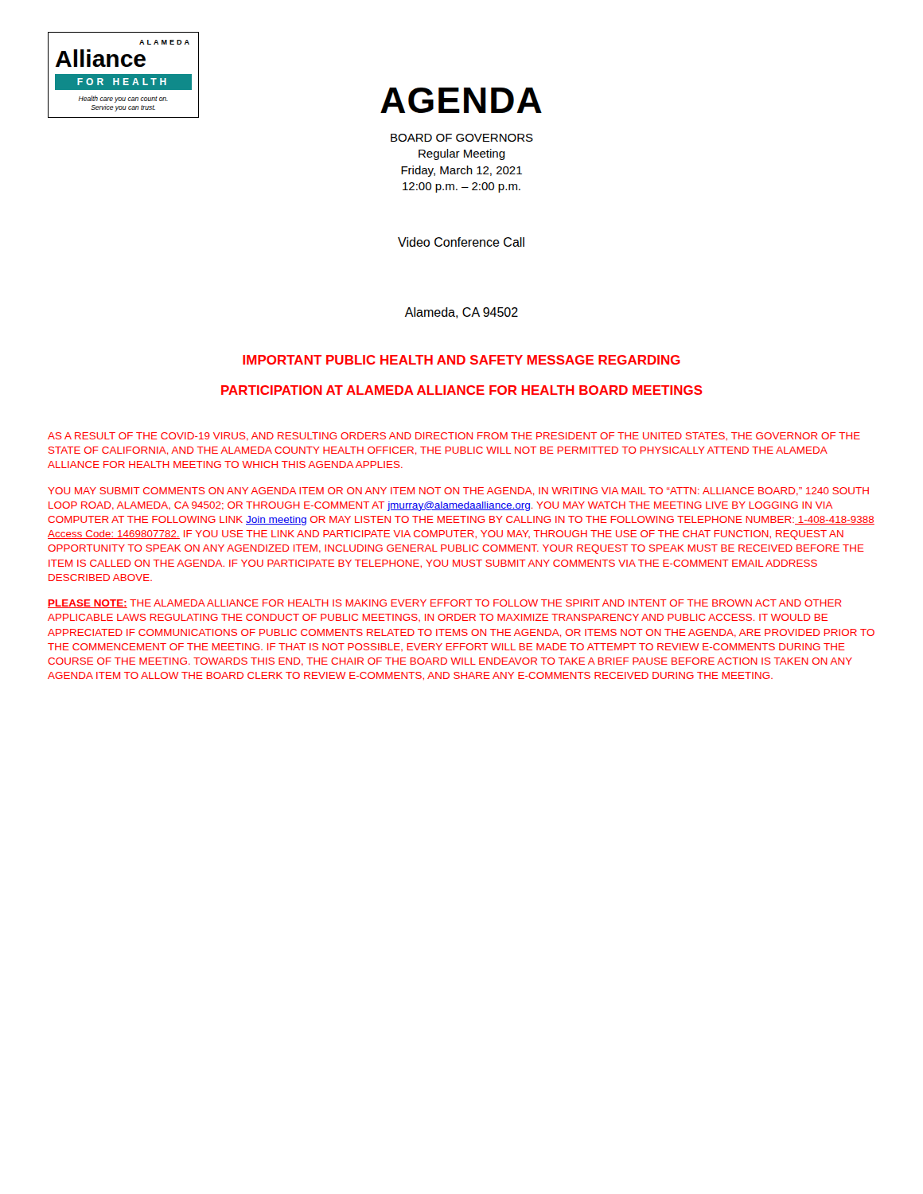ALAMEDA
Alliance
FOR HEALTH
Health care you can count on.
Service you can trust.
AGENDA
BOARD OF GOVERNORS
Regular Meeting
Friday, March 12, 2021
12:00 p.m. – 2:00 p.m.
Video Conference Call
Alameda, CA 94502
IMPORTANT PUBLIC HEALTH AND SAFETY MESSAGE REGARDING
PARTICIPATION AT ALAMEDA ALLIANCE FOR HEALTH BOARD MEETINGS
AS A RESULT OF THE COVID-19 VIRUS, AND RESULTING ORDERS AND DIRECTION FROM THE PRESIDENT OF THE UNITED STATES, THE GOVERNOR OF THE STATE OF CALIFORNIA, AND THE ALAMEDA COUNTY HEALTH OFFICER, THE PUBLIC WILL NOT BE PERMITTED TO PHYSICALLY ATTEND THE ALAMEDA ALLIANCE FOR HEALTH MEETING TO WHICH THIS AGENDA APPLIES.
YOU MAY SUBMIT COMMENTS ON ANY AGENDA ITEM OR ON ANY ITEM NOT ON THE AGENDA, IN WRITING VIA MAIL TO “ATTN: ALLIANCE BOARD,” 1240 SOUTH LOOP ROAD, ALAMEDA, CA 94502; OR THROUGH E-COMMENT AT jmurray@alamedaalliance.org. YOU MAY WATCH THE MEETING LIVE BY LOGGING IN VIA COMPUTER AT THE FOLLOWING LINK Join meeting OR MAY LISTEN TO THE MEETING BY CALLING IN TO THE FOLLOWING TELEPHONE NUMBER: 1-408-418-9388 Access Code: 1469807782. IF YOU USE THE LINK AND PARTICIPATE VIA COMPUTER, YOU MAY, THROUGH THE USE OF THE CHAT FUNCTION, REQUEST AN OPPORTUNITY TO SPEAK ON ANY AGENDIZED ITEM, INCLUDING GENERAL PUBLIC COMMENT. YOUR REQUEST TO SPEAK MUST BE RECEIVED BEFORE THE ITEM IS CALLED ON THE AGENDA. IF YOU PARTICIPATE BY TELEPHONE, YOU MUST SUBMIT ANY COMMENTS VIA THE E-COMMENT EMAIL ADDRESS DESCRIBED ABOVE.
PLEASE NOTE: THE ALAMEDA ALLIANCE FOR HEALTH IS MAKING EVERY EFFORT TO FOLLOW THE SPIRIT AND INTENT OF THE BROWN ACT AND OTHER APPLICABLE LAWS REGULATING THE CONDUCT OF PUBLIC MEETINGS, IN ORDER TO MAXIMIZE TRANSPARENCY AND PUBLIC ACCESS. IT WOULD BE APPRECIATED IF COMMUNICATIONS OF PUBLIC COMMENTS RELATED TO ITEMS ON THE AGENDA, OR ITEMS NOT ON THE AGENDA, ARE PROVIDED PRIOR TO THE COMMENCEMENT OF THE MEETING. IF THAT IS NOT POSSIBLE, EVERY EFFORT WILL BE MADE TO ATTEMPT TO REVIEW E-COMMENTS DURING THE COURSE OF THE MEETING. TOWARDS THIS END, THE CHAIR OF THE BOARD WILL ENDEAVOR TO TAKE A BRIEF PAUSE BEFORE ACTION IS TAKEN ON ANY AGENDA ITEM TO ALLOW THE BOARD CLERK TO REVIEW E-COMMENTS, AND SHARE ANY E-COMMENTS RECEIVED DURING THE MEETING.